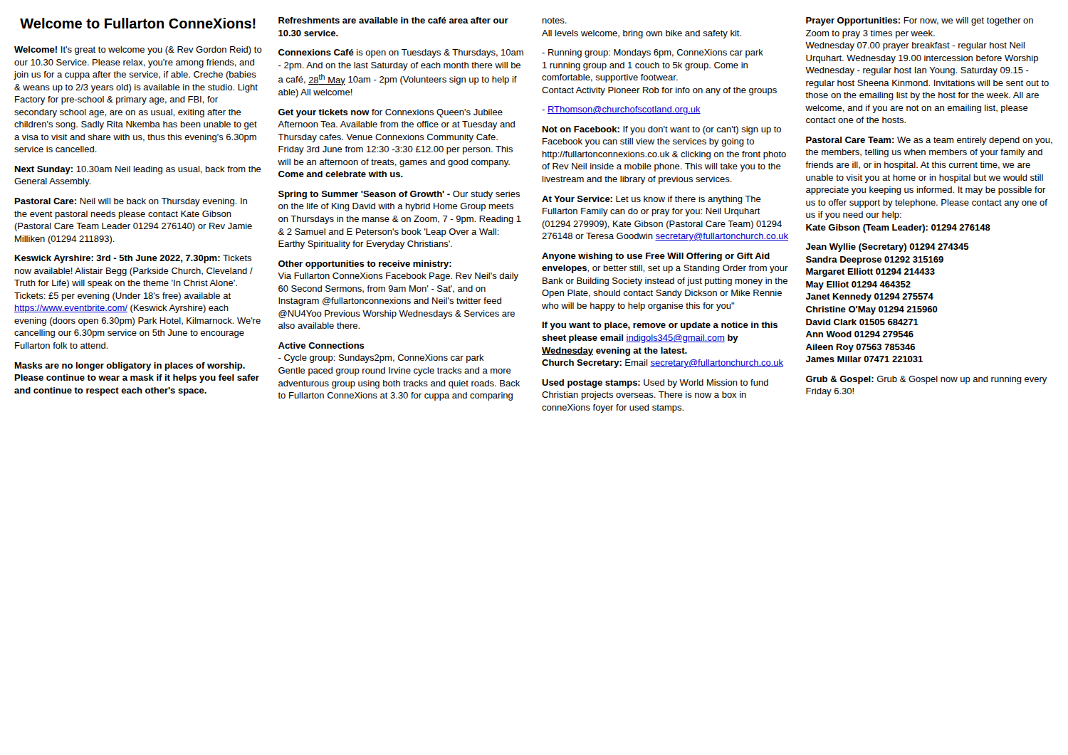Welcome to Fullarton ConneXions!
Welcome! It's great to welcome you (& Rev Gordon Reid) to our 10.30 Service. Please relax, you're among friends, and join us for a cuppa after the service, if able. Creche (babies & weans up to 2/3 years old) is available in the studio. Light Factory for pre-school & primary age, and FBI, for secondary school age, are on as usual, exiting after the children's song. Sadly Rita Nkemba has been unable to get a visa to visit and share with us, thus this evening's 6.30pm service is cancelled.
Next Sunday: 10.30am Neil leading as usual, back from the General Assembly.
Pastoral Care: Neil will be back on Thursday evening. In the event pastoral needs please contact Kate Gibson (Pastoral Care Team Leader 01294 276140) or Rev Jamie Milliken (01294 211893).
Keswick Ayrshire: 3rd - 5th June 2022, 7.30pm: Tickets now available! Alistair Begg (Parkside Church, Cleveland / Truth for Life) will speak on the theme 'In Christ Alone'. Tickets: £5 per evening (Under 18's free) available at https://www.eventbrite.com/ (Keswick Ayrshire) each evening (doors open 6.30pm) Park Hotel, Kilmarnock. We're cancelling our 6.30pm service on 5th June to encourage Fullarton folk to attend.
Masks are no longer obligatory in places of worship. Please continue to wear a mask if it helps you feel safer and continue to respect each other's space.
Refreshments are available in the café area after our 10.30 service.
Connexions Café is open on Tuesdays & Thursdays, 10am - 2pm. And on the last Saturday of each month there will be a café, 28th May 10am - 2pm (Volunteers sign up to help if able) All welcome!
Get your tickets now for Connexions Queen's Jubilee Afternoon Tea. Available from the office or at Tuesday and Thursday cafes. Venue Connexions Community Cafe. Friday 3rd June from 12:30 -3:30 £12.00 per person. This will be an afternoon of treats, games and good company. Come and celebrate with us.
Spring to Summer 'Season of Growth' - Our study series on the life of King David with a hybrid Home Group meets on Thursdays in the manse & on Zoom, 7 - 9pm. Reading 1 & 2 Samuel and E Peterson's book 'Leap Over a Wall: Earthy Spirituality for Everyday Christians'.
Other opportunities to receive ministry:
Via Fullarton ConneXions Facebook Page. Rev Neil's daily 60 Second Sermons, from 9am Mon' - Sat', and on Instagram @fullartonconnexions and Neil's twitter feed @NU4Yoo Previous Worship Wednesdays & Services are also available there.
Active Connections
- Cycle group: Sundays2pm, ConneXions car park
Gentle paced group round Irvine cycle tracks and a more adventurous group using both tracks and quiet roads. Back to Fullarton ConneXions at 3.30 for cuppa and comparing notes.
All levels welcome, bring own bike and safety kit.
- Running group: Mondays 6pm, ConneXions car park
1 running group and 1 couch to 5k group. Come in comfortable, supportive footwear.
Contact Activity Pioneer Rob for info on any of the groups
- RThomson@churchofscotland.org.uk
Not on Facebook: If you don't want to (or can't) sign up to Facebook you can still view the services by going to http://fullartonconnexions.co.uk & clicking on the front photo of Rev Neil inside a mobile phone. This will take you to the livestream and the library of previous services.
At Your Service: Let us know if there is anything The Fullarton Family can do or pray for you: Neil Urquhart (01294 279909), Kate Gibson (Pastoral Care Team) 01294 276148 or Teresa Goodwin secretary@fullartonchurch.co.uk
Anyone wishing to use Free Will Offering or Gift Aid envelopes, or better still, set up a Standing Order from your Bank or Building Society instead of just putting money in the Open Plate, should contact Sandy Dickson or Mike Rennie who will be happy to help organise this for you"
If you want to place, remove or update a notice in this sheet please email indigols345@gmail.com by Wednesday evening at the latest.
Church Secretary: Email secretary@fullartonchurch.co.uk
Used postage stamps: Used by World Mission to fund Christian projects overseas. There is now a box in conneXions foyer for used stamps.
Prayer Opportunities: For now, we will get together on Zoom to pray 3 times per week.
Wednesday 07.00 prayer breakfast - regular host Neil Urquhart. Wednesday 19.00 intercession before Worship Wednesday - regular host Ian Young. Saturday 09.15 - regular host Sheena Kinmond. Invitations will be sent out to those on the emailing list by the host for the week. All are welcome, and if you are not on an emailing list, please contact one of the hosts.
Pastoral Care Team: We as a team entirely depend on you, the members, telling us when members of your family and friends are ill, or in hospital. At this current time, we are unable to visit you at home or in hospital but we would still appreciate you keeping us informed. It may be possible for us to offer support by telephone. Please contact any one of us if you need our help:
Kate Gibson (Team Leader): 01294 276148
Jean Wyllie (Secretary) 01294 274345
Sandra Deeprose 01292 315169
Margaret Elliott 01294 214433
May Elliot 01294 464352
Janet Kennedy 01294 275574
Christine O'May 01294 215960
David Clark 01505 684271
Ann Wood 01294 279546
Aileen Roy 07563 785346
James Millar 07471 221031
Grub & Gospel: Grub & Gospel now up and running every Friday 6.30!